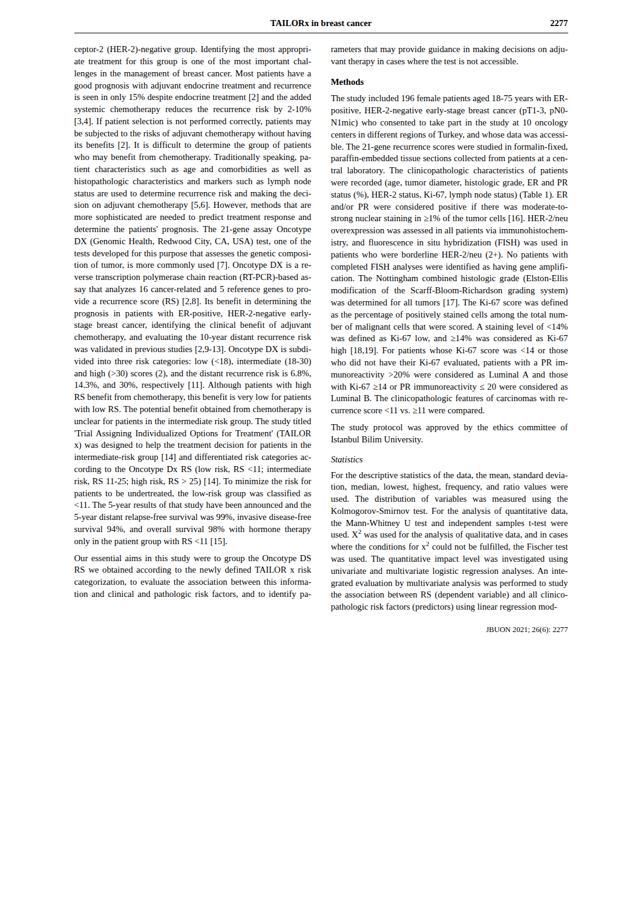TAILORx in breast cancer
2277
ceptor-2 (HER-2)-negative group. Identifying the most appropriate treatment for this group is one of the most important challenges in the management of breast cancer. Most patients have a good prognosis with adjuvant endocrine treatment and recurrence is seen in only 15% despite endocrine treatment [2] and the added systemic chemotherapy reduces the recurrence risk by 2-10% [3,4]. If patient selection is not performed correctly, patients may be subjected to the risks of adjuvant chemotherapy without having its benefits [2]. It is difficult to determine the group of patients who may benefit from chemotherapy. Traditionally speaking, patient characteristics such as age and comorbidities as well as histopathologic characteristics and markers such as lymph node status are used to determine recurrence risk and making the decision on adjuvant chemotherapy [5,6]. However, methods that are more sophisticated are needed to predict treatment response and determine the patients' prognosis. The 21-gene assay Oncotype DX (Genomic Health, Redwood City, CA, USA) test, one of the tests developed for this purpose that assesses the genetic composition of tumor, is more commonly used [7]. Oncotype DX is a reverse transcription polymerase chain reaction (RT-PCR)-based assay that analyzes 16 cancer-related and 5 reference genes to provide a recurrence score (RS) [2,8]. Its benefit in determining the prognosis in patients with ER-positive, HER-2-negative early-stage breast cancer, identifying the clinical benefit of adjuvant chemotherapy, and evaluating the 10-year distant recurrence risk was validated in previous studies [2,9-13]. Oncotype DX is subdivided into three risk categories: low (<18), intermediate (18-30) and high (>30) scores (2), and the distant recurrence risk is 6.8%, 14.3%, and 30%, respectively [11]. Although patients with high RS benefit from chemotherapy, this benefit is very low for patients with low RS. The potential benefit obtained from chemotherapy is unclear for patients in the intermediate risk group. The study titled 'Trial Assigning Individualized Options for Treatment' (TAILOR x) was designed to help the treatment decision for patients in the intermediate-risk group [14] and differentiated risk categories according to the Oncotype Dx RS (low risk, RS <11; intermediate risk, RS 11-25; high risk, RS > 25) [14]. To minimize the risk for patients to be undertreated, the low-risk group was classified as <11. The 5-year results of that study have been announced and the 5-year distant relapse-free survival was 99%, invasive disease-free survival 94%, and overall survival 98% with hormone therapy only in the patient group with RS <11 [15].
Our essential aims in this study were to group the Oncotype DS RS we obtained according to the newly defined TAILOR x risk categorization, to evaluate the association between this information and clinical and pathologic risk factors, and to identify parameters that may provide guidance in making decisions on adjuvant therapy in cases where the test is not accessible.
Methods
The study included 196 female patients aged 18-75 years with ER-positive, HER-2-negative early-stage breast cancer (pT1-3, pN0-N1mic) who consented to take part in the study at 10 oncology centers in different regions of Turkey, and whose data was accessible. The 21-gene recurrence scores were studied in formalin-fixed, paraffin-embedded tissue sections collected from patients at a central laboratory. The clinicopathologic characteristics of patients were recorded (age, tumor diameter, histologic grade, ER and PR status (%), HER-2 status, Ki-67, lymph node status) (Table 1). ER and/or PR were considered positive if there was moderate-to-strong nuclear staining in ≥1% of the tumor cells [16]. HER-2/neu overexpression was assessed in all patients via immunohistochemistry, and fluorescence in situ hybridization (FISH) was used in patients who were borderline HER-2/neu (2+). No patients with completed FISH analyses were identified as having gene amplification. The Nottingham combined histologic grade (Elston-Ellis modification of the Scarff-Bloom-Richardson grading system) was determined for all tumors [17]. The Ki-67 score was defined as the percentage of positively stained cells among the total number of malignant cells that were scored. A staining level of <14% was defined as Ki-67 low, and ≥14% was considered as Ki-67 high [18,19]. For patients whose Ki-67 score was <14 or those who did not have their Ki-67 evaluated, patients with a PR immunoreactivity >20% were considered as Luminal A and those with Ki-67 ≥14 or PR immunoreactivity ≤ 20 were considered as Luminal B. The clinicopathologic features of carcinomas with recurrence score <11 vs. ≥11 were compared.
The study protocol was approved by the ethics committee of Istanbul Bilim University.
Statistics
For the descriptive statistics of the data, the mean, standard deviation, median, lowest, highest, frequency, and ratio values were used. The distribution of variables was measured using the Kolmogorov-Smirnov test. For the analysis of quantitative data, the Mann-Whitney U test and independent samples t-test were used. X2 was used for the analysis of qualitative data, and in cases where the conditions for x2 could not be fulfilled, the Fischer test was used. The quantitative impact level was investigated using univariate and multivariate logistic regression analyses. An integrated evaluation by multivariate analysis was performed to study the association between RS (dependent variable) and all clinicopathologic risk factors (predictors) using linear regression mod-
JBUON 2021; 26(6): 2277